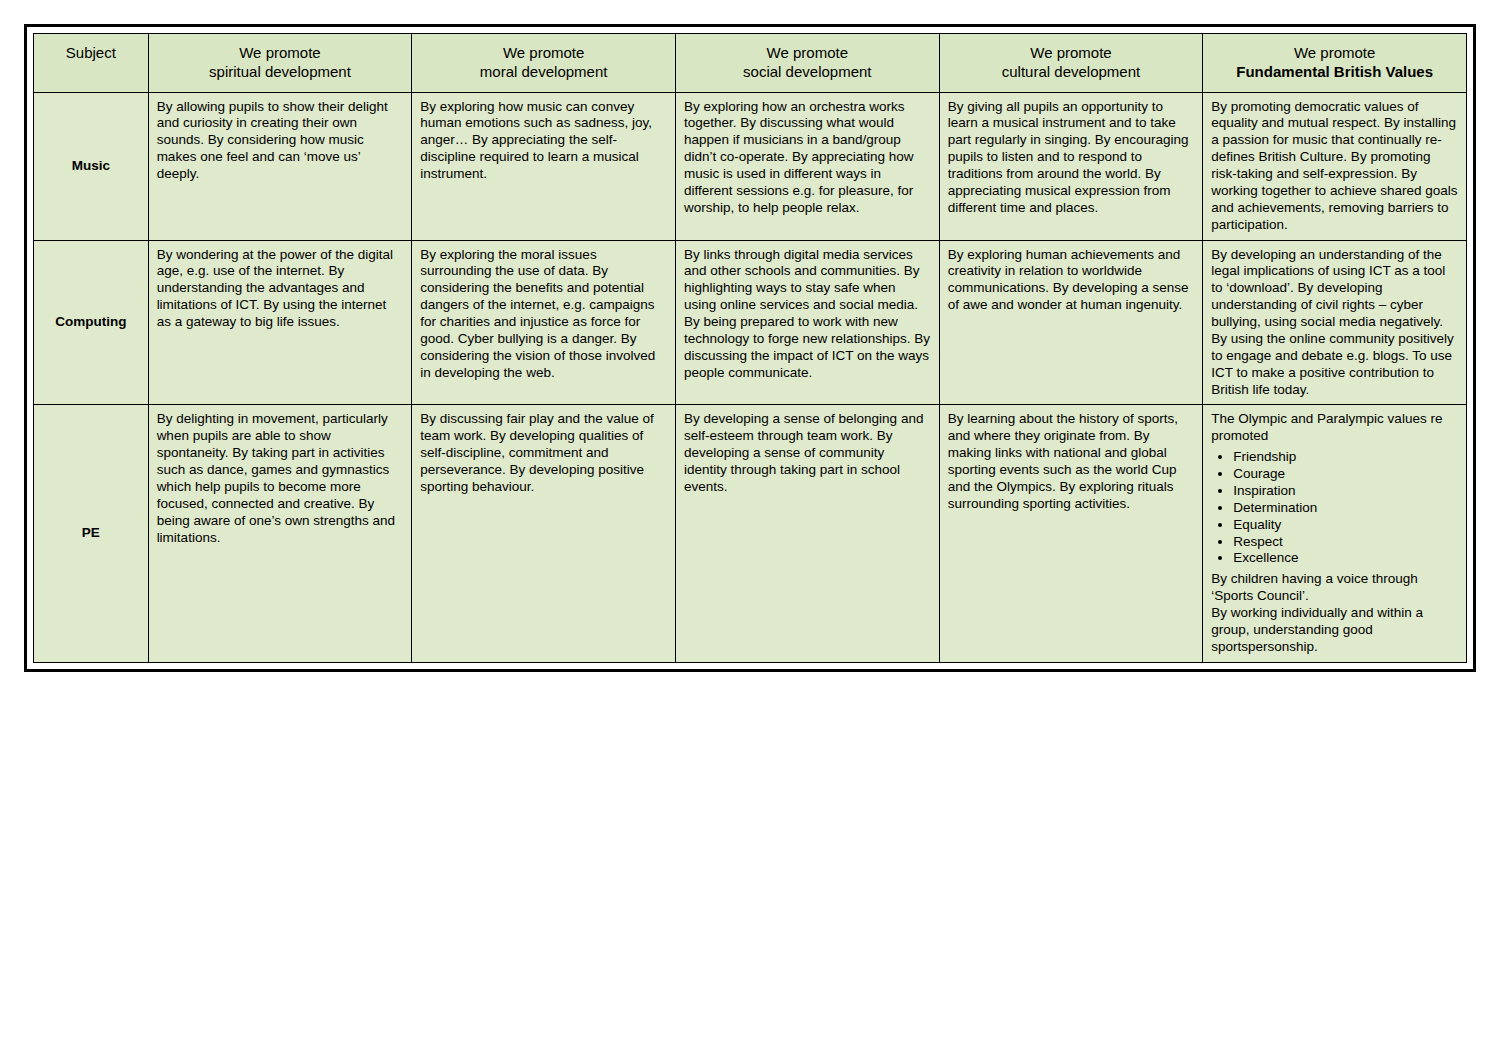| Subject | We promote spiritual development | We promote moral development | We promote social development | We promote cultural development | We promote Fundamental British Values |
| --- | --- | --- | --- | --- | --- |
| Music | By allowing pupils to show their delight and curiosity in creating their own sounds. By considering how music makes one feel and can ‘move us’ deeply. | By exploring how music can convey human emotions such as sadness, joy, anger… By appreciating the self-discipline required to learn a musical instrument. | By exploring how an orchestra works together. By discussing what would happen if musicians in a band/group didn’t co-operate. By appreciating how music is used in different ways in different sessions e.g. for pleasure, for worship, to help people relax. | By giving all pupils an opportunity to learn a musical instrument and to take part regularly in singing. By encouraging pupils to listen and to respond to traditions from around the world. By appreciating musical expression from different time and places. | By promoting democratic values of equality and mutual respect. By installing a passion for music that continually re-defines British Culture. By promoting risk-taking and self-expression. By working together to achieve shared goals and achievements, removing barriers to participation. |
| Computing | By wondering at the power of the digital age, e.g. use of the internet. By understanding the advantages and limitations of ICT. By using the internet as a gateway to big life issues. | By exploring the moral issues surrounding the use of data. By considering the benefits and potential dangers of the internet, e.g. campaigns for charities and injustice as force for good. Cyber bullying is a danger. By considering the vision of those involved in developing the web. | By links through digital media services and other schools and communities. By highlighting ways to stay safe when using online services and social media. By being prepared to work with new technology to forge new relationships. By discussing the impact of ICT on the ways people communicate. | By exploring human achievements and creativity in relation to worldwide communications. By developing a sense of awe and wonder at human ingenuity. | By developing an understanding of the legal implications of using ICT as a tool to ‘download’. By developing understanding of civil rights – cyber bullying, using social media negatively. By using the online community positively to engage and debate e.g. blogs. To use ICT to make a positive contribution to British life today. |
| PE | By delighting in movement, particularly when pupils are able to show spontaneity. By taking part in activities such as dance, games and gymnastics which help pupils to become more focused, connected and creative. By being aware of one’s own strengths and limitations. | By discussing fair play and the value of team work. By developing qualities of self-discipline, commitment and perseverance. By developing positive sporting behaviour. | By developing a sense of belonging and self-esteem through team work. By developing a sense of community identity through taking part in school events. | By learning about the history of sports, and where they originate from. By making links with national and global sporting events such as the world Cup and the Olympics. By exploring rituals surrounding sporting activities. | The Olympic and Paralympic values re promoted Friendship Courage Inspiration Determination Equality Respect Excellence By children having a voice through ‘Sports Council’. By working individually and within a group, understanding good sportspersonship. |